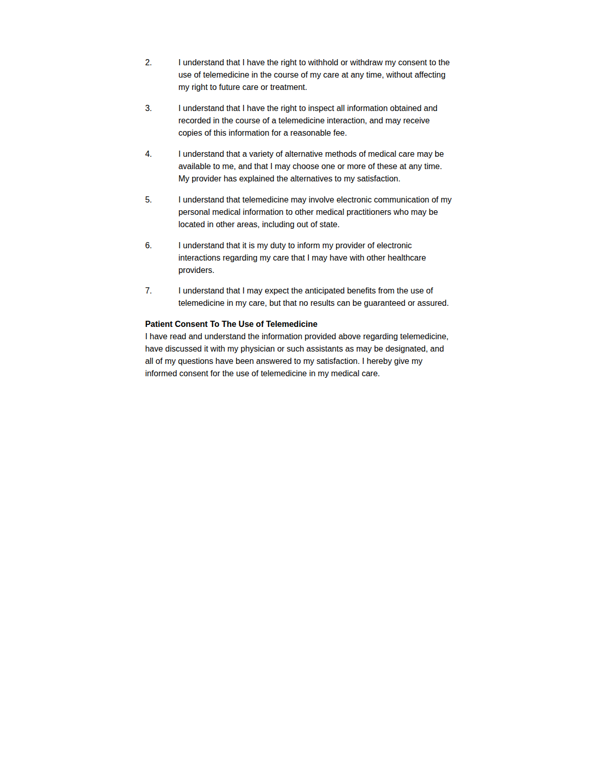2. I understand that I have the right to withhold or withdraw my consent to the use of telemedicine in the course of my care at any time, without affecting my right to future care or treatment.
3. I understand that I have the right to inspect all information obtained and recorded in the course of a telemedicine interaction, and may receive copies of this information for a reasonable fee.
4. I understand that a variety of alternative methods of medical care may be available to me, and that I may choose one or more of these at any time. My provider has explained the alternatives to my satisfaction.
5. I understand that telemedicine may involve electronic communication of my personal medical information to other medical practitioners who may be located in other areas, including out of state.
6. I understand that it is my duty to inform my provider of electronic interactions regarding my care that I may have with other healthcare providers.
7. I understand that I may expect the anticipated benefits from the use of telemedicine in my care, but that no results can be guaranteed or assured.
Patient Consent To The Use of Telemedicine
I have read and understand the information provided above regarding telemedicine, have discussed it with my physician or such assistants as may be designated, and all of my questions have been answered to my satisfaction. I hereby give my informed consent for the use of telemedicine in my medical care.